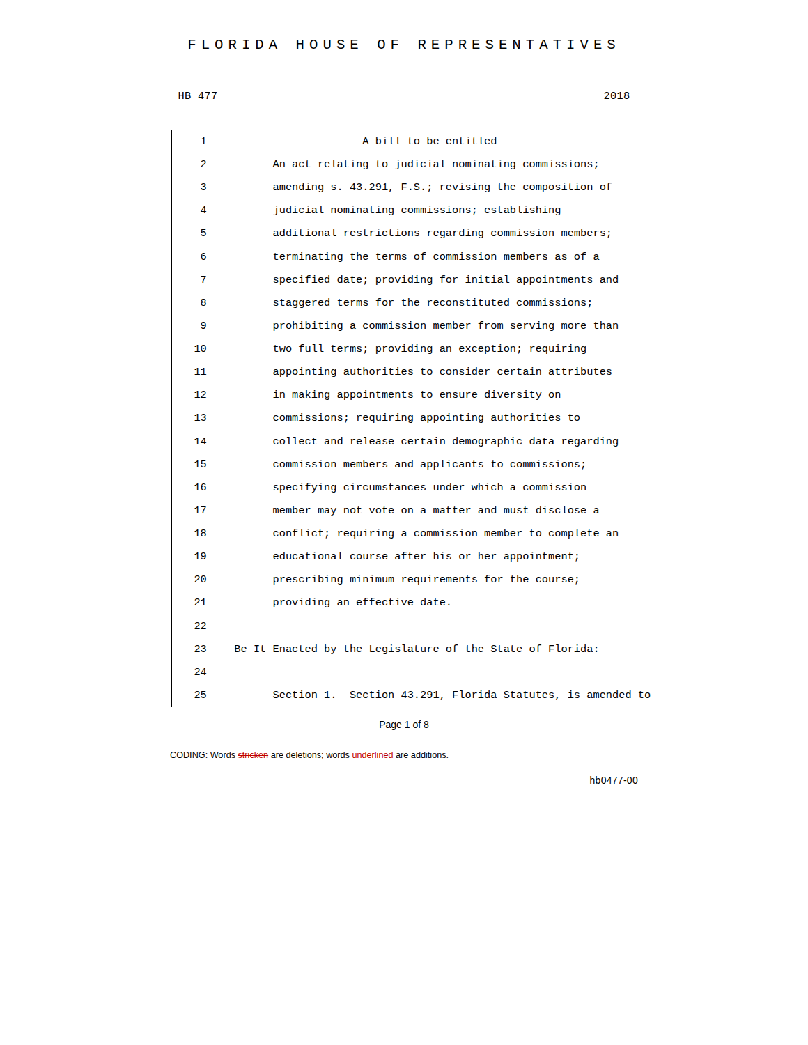FLORIDA HOUSE OF REPRESENTATIVES
HB 477 2018
1 A bill to be entitled
2 An act relating to judicial nominating commissions;
3 amending s. 43.291, F.S.; revising the composition of
4 judicial nominating commissions; establishing
5 additional restrictions regarding commission members;
6 terminating the terms of commission members as of a
7 specified date; providing for initial appointments and
8 staggered terms for the reconstituted commissions;
9 prohibiting a commission member from serving more than
10 two full terms; providing an exception; requiring
11 appointing authorities to consider certain attributes
12 in making appointments to ensure diversity on
13 commissions; requiring appointing authorities to
14 collect and release certain demographic data regarding
15 commission members and applicants to commissions;
16 specifying circumstances under which a commission
17 member may not vote on a matter and must disclose a
18 conflict; requiring a commission member to complete an
19 educational course after his or her appointment;
20 prescribing minimum requirements for the course;
21 providing an effective date.
22
23 Be It Enacted by the Legislature of the State of Florida:
24
25 Section 1. Section 43.291, Florida Statutes, is amended to
Page 1 of 8
CODING: Words stricken are deletions; words underlined are additions.
hb0477-00